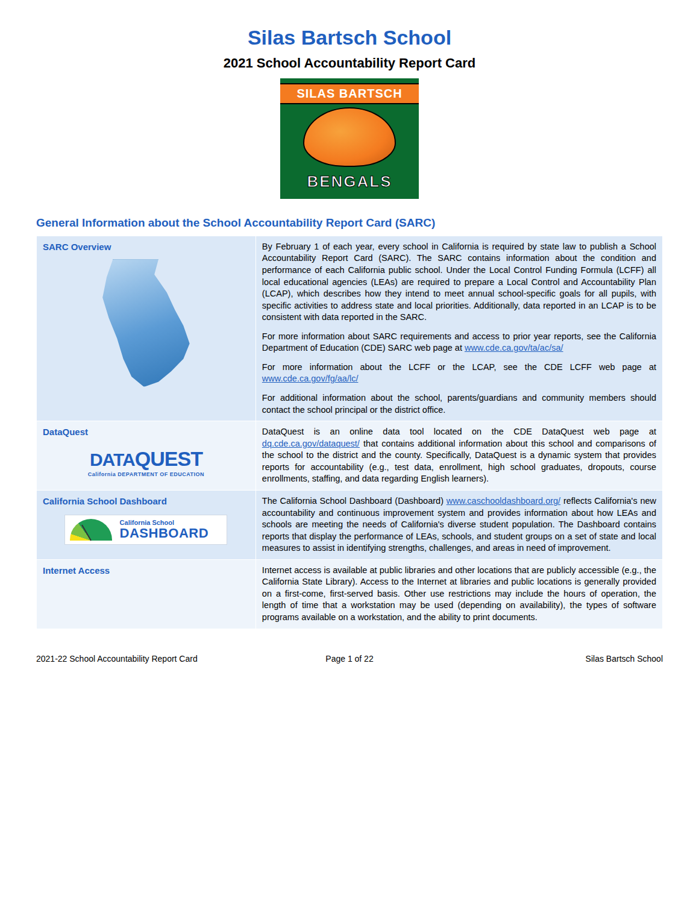Silas Bartsch School
2021 School Accountability Report Card
SILAS BARTSCH
BENGALS
General Information about the School Accountability Report Card (SARC)
| SARC Overview | By February 1 of each year, every school in California is required by state law to publish a School Accountability Report Card (SARC). The SARC contains information about the condition and performance of each California public school. Under the Local Control Funding Formula (LCFF) all local educational agencies (LEAs) are required to prepare a Local Control and Accountability Plan (LCAP), which describes how they intend to meet annual school-specific goals for all pupils, with specific activities to address state and local priorities. Additionally, data reported in an LCAP is to be consistent with data reported in the SARC. For more information about SARC requirements and access to prior year reports, see the California Department of Education (CDE) SARC web page at www.cde.ca.gov/ta/ac/sa/ For more information about the LCFF or the LCAP, see the CDE LCFF web page at www.cde.ca.gov/fg/aa/lc/ For additional information about the school, parents/guardians and community members should contact the school principal or the district office. |
| DataQuest DATA QUEST California DEPARTMENT OF EDUCATION | DataQuest is an online data tool located on the CDE DataQuest web page at dq.cde.ca.gov/dataquest/ that contains additional information about this school and comparisons of the school to the district and the county. Specifically, DataQuest is a dynamic system that provides reports for accountability (e.g., test data, enrollment, high school graduates, dropouts, course enrollments, staffing, and data regarding English learners). |
| California School Dashboard California School DASHBOARD | The California School Dashboard (Dashboard) www.caschooldashboard.org/ reflects California's new accountability and continuous improvement system and provides information about how LEAs and schools are meeting the needs of California's diverse student population. The Dashboard contains reports that display the performance of LEAs, schools, and student groups on a set of state and local measures to assist in identifying strengths, challenges, and areas in need of improvement. |
| Internet Access | Internet access is available at public libraries and other locations that are publicly accessible (e.g., the California State Library). Access to the Internet at libraries and public locations is generally provided on a first-come, first-served basis. Other use restrictions may include the hours of operation, the length of time that a workstation may be used (depending on availability), the types of software programs available on a workstation, and the ability to print documents. |
2021-22 School Accountability Report Card
Page 1 of 22
Silas Bartsch School